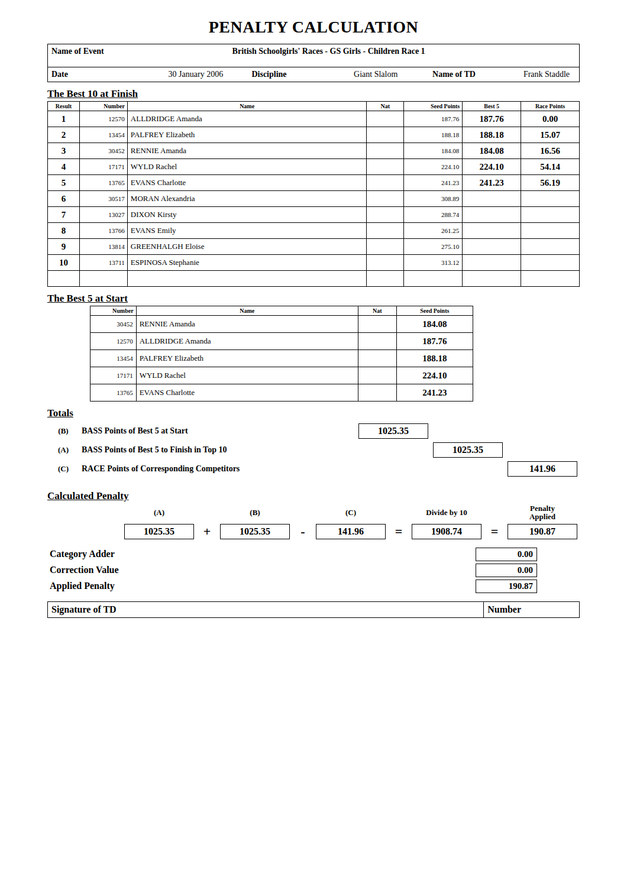PENALTY CALCULATION
| Name of Event | British Schoolgirls' Races - GS Girls - Children Race 1 |
| Date | 30 January 2006 | Discipline | Giant Slalom | Name of TD | Frank Staddle |
The Best 10 at Finish
| Result | Number | Name | Nat | Seed Points | Best 5 | Race Points |
| --- | --- | --- | --- | --- | --- | --- |
| 1 | 12570 | ALLDRIDGE Amanda | | 187.76 | 187.76 | 0.00 |
| 2 | 13454 | PALFREY Elizabeth | | 188.18 | 188.18 | 15.07 |
| 3 | 30452 | RENNIE Amanda | | 184.08 | 184.08 | 16.56 |
| 4 | 17171 | WYLD Rachel | | 224.10 | 224.10 | 54.14 |
| 5 | 13765 | EVANS Charlotte | | 241.23 | 241.23 | 56.19 |
| 6 | 30517 | MORAN Alexandria | | 308.89 | | |
| 7 | 13027 | DIXON Kirsty | | 288.74 | | |
| 8 | 13766 | EVANS Emily | | 261.25 | | |
| 9 | 13814 | GREENHALGH Eloise | | 275.10 | | |
| 10 | 13711 | ESPINOSA Stephanie | | 313.12 | | |
The Best 5 at Start
| Number | Name | Nat | Seed Points |
| --- | --- | --- | --- |
| 30452 | RENNIE Amanda | | 184.08 |
| 12570 | ALLDRIDGE Amanda | | 187.76 |
| 13454 | PALFREY Elizabeth | | 188.18 |
| 17171 | WYLD Rachel | | 224.10 |
| 13765 | EVANS Charlotte | | 241.23 |
Totals
| (B) | BASS Points of Best 5 at Start | 1025.35 | | |
| (A) | BASS Points of Best 5 to Finish in Top 10 | | 1025.35 | |
| (C) | RACE Points of Corresponding Competitors | | | 141.96 |
Calculated Penalty
| | (A) | | (B) | | (C) | | Divide by 10 | | Penalty Applied |
| | 1025.35 | + | 1025.35 | - | 141.96 | = | 1908.74 | = | 190.87 |
| Category Adder | 0.00 |
| Correction Value | 0.00 |
| Applied Penalty | 190.87 |
| Signature of TD | Number |